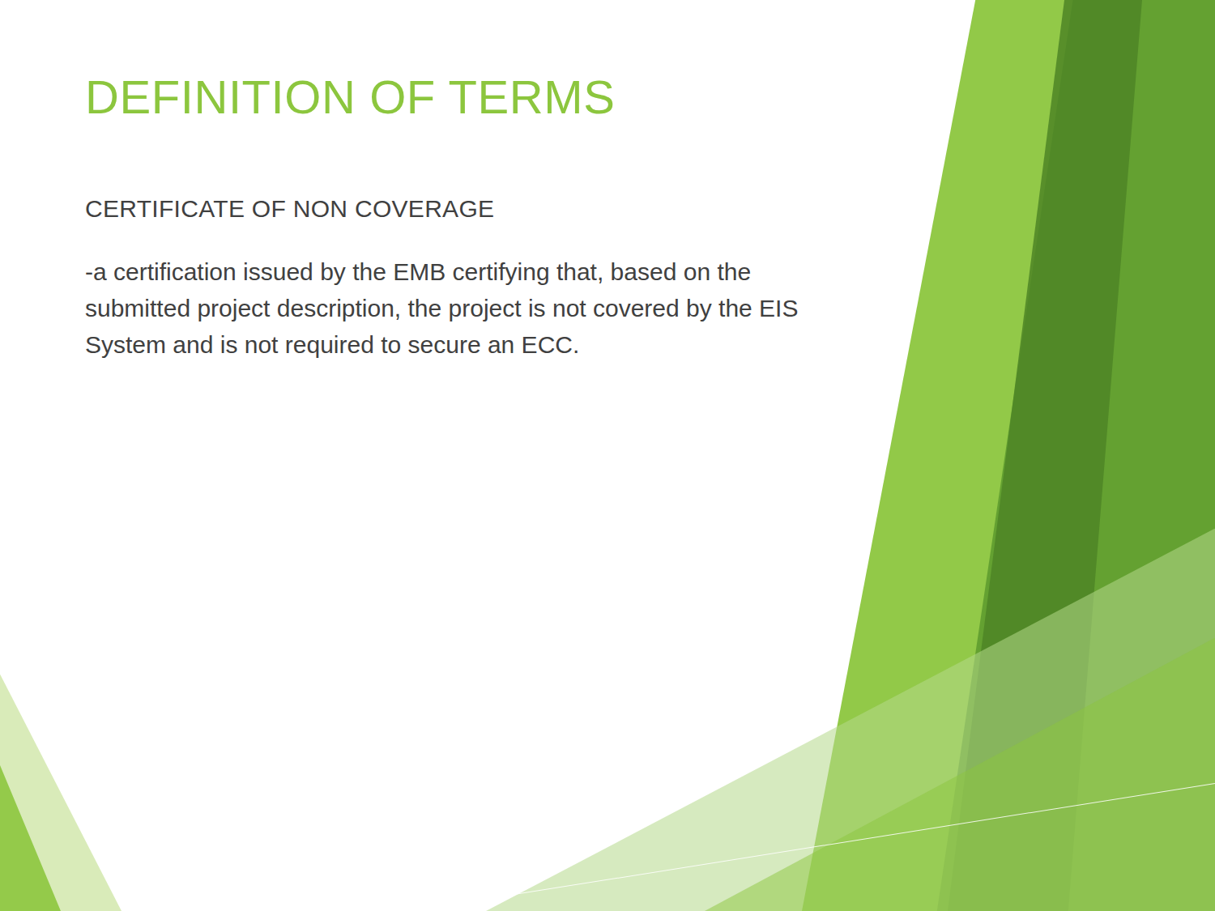DEFINITION OF TERMS
CERTIFICATE OF NON COVERAGE
-a certification issued by the EMB certifying that, based on the submitted project description, the project is not covered by the EIS System and is not required to secure an ECC.